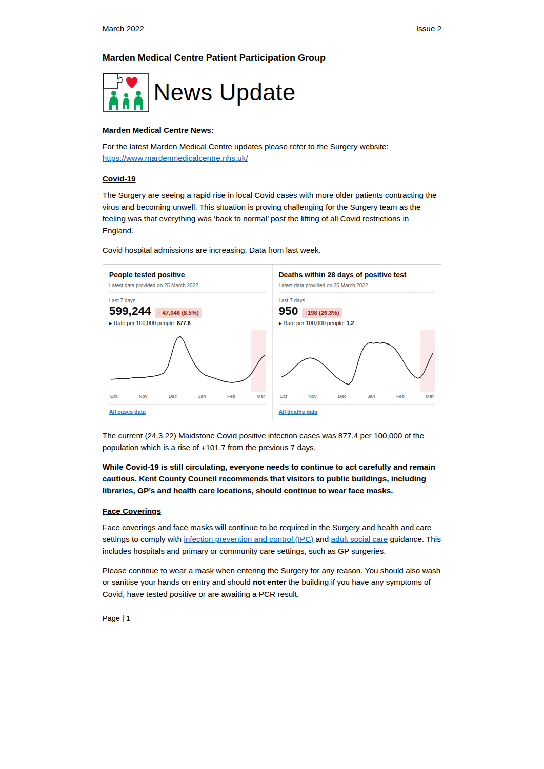March 2022 Issue 2
Marden Medical Centre Patient Participation Group
News Update
Marden Medical Centre News:
For the latest Marden Medical Centre updates please refer to the Surgery website:
https://www.mardenmedicalcentre.nhs.uk/
Covid-19
The Surgery are seeing a rapid rise in local Covid cases with more older patients contracting the virus and becoming unwell. This situation is proving challenging for the Surgery team as the feeling was that everything was ‘back to normal’ post the lifting of all Covid restrictions in England.
Covid hospital admissions are increasing. Data from last week.
People tested positive
Latest data provided on 25 March 2022
Last 7 days
599,244 ↑ 47,046 (8.5%)
▸ Rate per 100,000 people: 877.8
Oct Nov Dec Jan Feb Mar
All cases data
Deaths within 28 days of positive test
Latest data provided on 25 March 2022
Last 7 days
950 ↑198 (26.3%)
▸ Rate per 100,000 people: 1.2
Oct Nov Dec Jan Feb Mar
All deaths data
The current (24.3.22) Maidstone Covid positive infection cases was 877.4 per 100,000 of the population which is a rise of +101.7 from the previous 7 days.
While Covid-19 is still circulating, everyone needs to continue to act carefully and remain cautious. Kent County Council recommends that visitors to public buildings, including libraries, GP’s and health care locations, should continue to wear face masks.
Face Coverings
Face coverings and face masks will continue to be required in the Surgery and health and care settings to comply with infection prevention and control (IPC) and adult social care guidance. This includes hospitals and primary or community care settings, such as GP surgeries.
Please continue to wear a mask when entering the Surgery for any reason. You should also wash or sanitise your hands on entry and should not enter the building if you have any symptoms of Covid, have tested positive or are awaiting a PCR result.
Page | 1